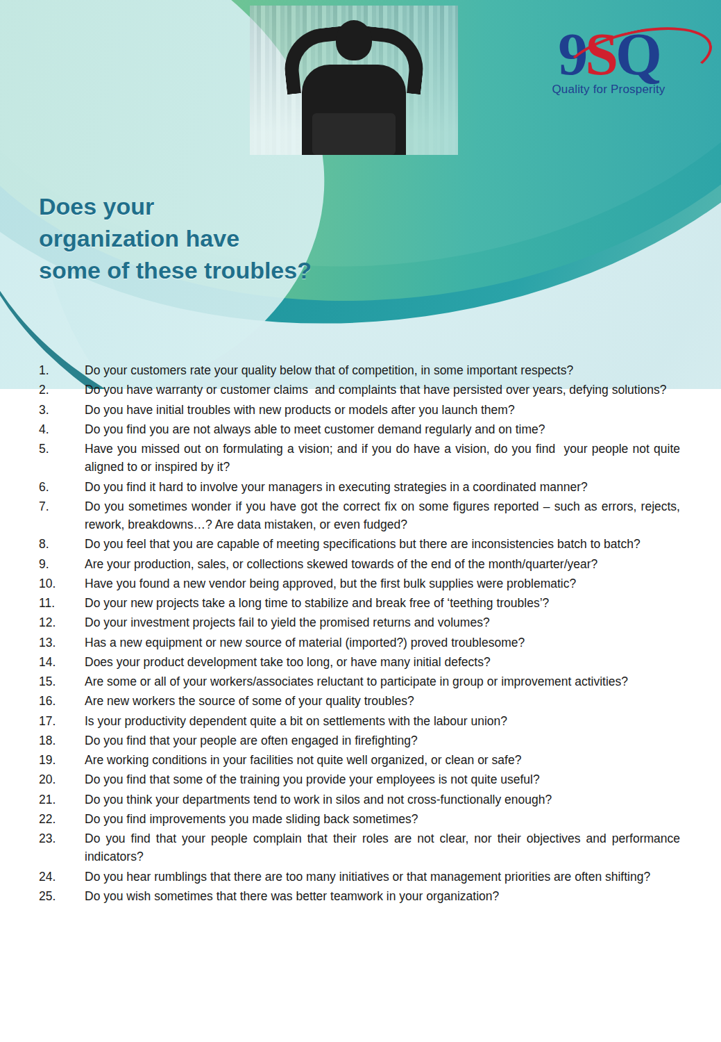9SQ
Quality for Prosperity
Does your
organization have
some of these troubles?
Do your customers rate your quality below that of competition, in some important respects?
Do you have warranty or customer claims and complaints that have persisted over years, defying solutions?
Do you have initial troubles with new products or models after you launch them?
Do you find you are not always able to meet customer demand regularly and on time?
Have you missed out on formulating a vision; and if you do have a vision, do you find your people not quite aligned to or inspired by it?
Do you find it hard to involve your managers in executing strategies in a coordinated manner?
Do you sometimes wonder if you have got the correct fix on some figures reported – such as errors, rejects, rework, breakdowns…? Are data mistaken, or even fudged?
Do you feel that you are capable of meeting specifications but there are inconsistencies batch to batch?
Are your production, sales, or collections skewed towards of the end of the month/quarter/year?
Have you found a new vendor being approved, but the first bulk supplies were problematic?
Do your new projects take a long time to stabilize and break free of ‘teething troubles’?
Do your investment projects fail to yield the promised returns and volumes?
Has a new equipment or new source of material (imported?) proved troublesome?
Does your product development take too long, or have many initial defects?
Are some or all of your workers/associates reluctant to participate in group or improvement activities?
Are new workers the source of some of your quality troubles?
Is your productivity dependent quite a bit on settlements with the labour union?
Do you find that your people are often engaged in firefighting?
Are working conditions in your facilities not quite well organized, or clean or safe?
Do you find that some of the training you provide your employees is not quite useful?
Do you think your departments tend to work in silos and not cross-functionally enough?
Do you find improvements you made sliding back sometimes?
Do you find that your people complain that their roles are not clear, nor their objectives and performance indicators?
Do you hear rumblings that there are too many initiatives or that management priorities are often shifting?
Do you wish sometimes that there was better teamwork in your organization?